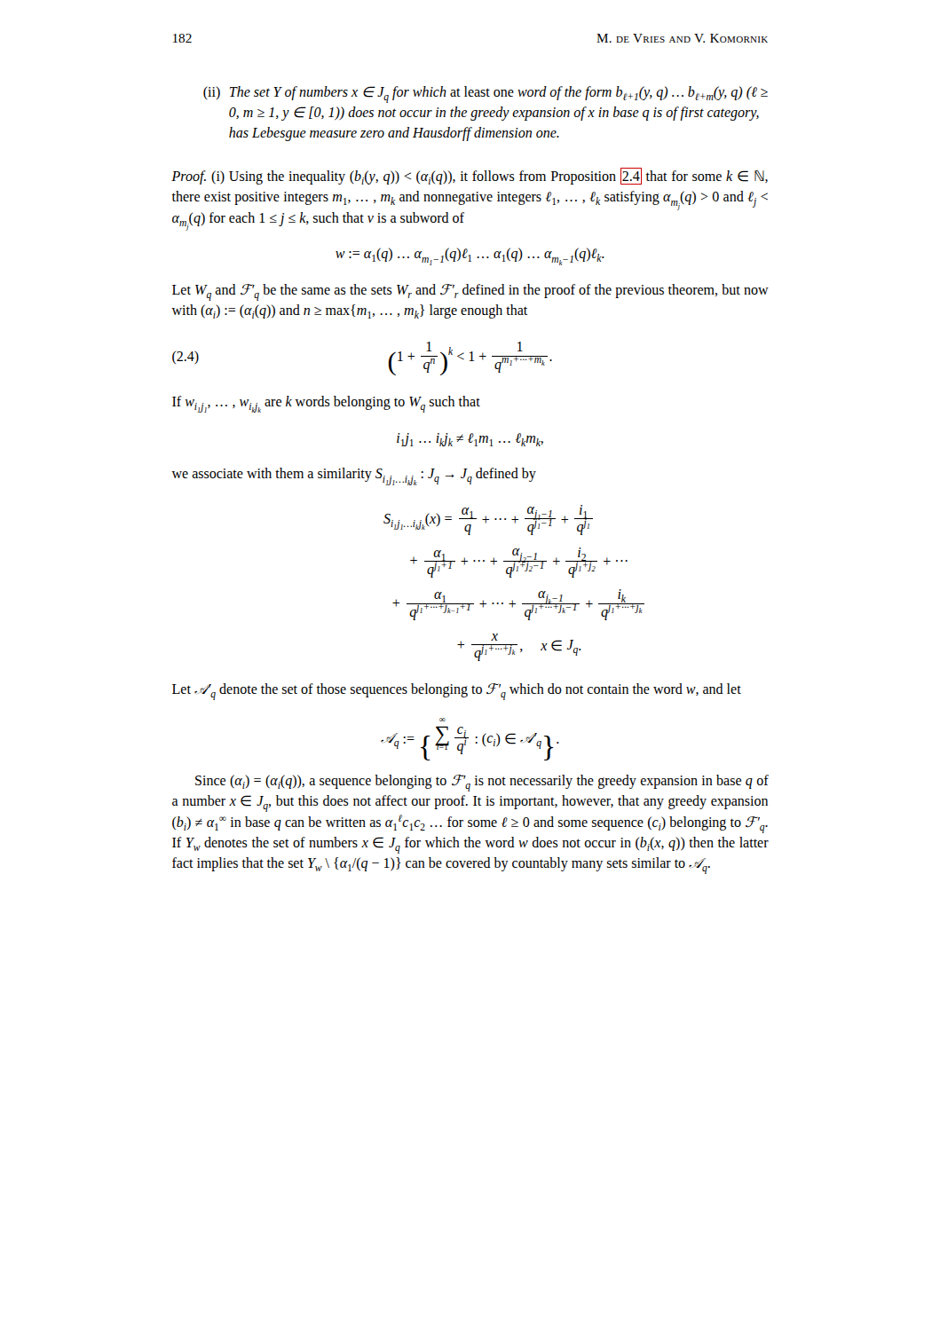182 M. de Vries and V. Komornik
(ii) The set Y of numbers x ∈ Jq for which at least one word of the form bℓ+1(y, q) … bℓ+m(y, q) (ℓ ≥ 0, m ≥ 1, y ∈ [0, 1)) does not occur in the greedy expansion of x in base q is of first category, has Lebesgue measure zero and Hausdorff dimension one.
Proof. (i) Using the inequality (bi(y, q)) < (αi(q)), it follows from Proposition 2.4 that for some k ∈ ℕ, there exist positive integers m1, … , mk and nonnegative integers ℓ1, … , ℓk satisfying αmj(q) > 0 and ℓj < αmj(q) for each 1 ≤ j ≤ k, such that v is a subword of
w := α1(q) … αm1−1(q)ℓ1 … α1(q) … αmk−1(q)ℓk.
Let Wq and ℱ′q be the same as the sets Wr and ℱ′r defined in the proof of the previous theorem, but now with (αi) := (αi(q)) and n ≥ max{m1, … , mk} large enough that
(2.4) (1 + 1 qn)k < 1 + 1 qm1+···+mk.
If wi1j1, … , wikjk are k words belonging to Wq such that
i1j1 … ikjk ≠ ℓ1m1 … ℓkmk,
we associate with them a similarity Si1j1…ikjk : Jq → Jq defined by
Si1j1…ikjk(x) = α1 q + ··· + αj1−1 qj1−1 + i1 qj1
+ α1 qj1+1 + ··· + αj2−1 qj1+j2−1 + i2 qj1+j2 + ···
+ α1 qj1+···+jk−1+1 + ··· + αjk−1 qj1+···+jk−1 + ik qj1+···+jk
+ xqj1+···+jk, x ∈ Jq.
Let 𝒜′q denote the set of those sequences belonging to ℱ′q which do not contain the word w, and let
𝒜q := {∞∑i=1 ci qi : (ci) ∈ 𝒜′q}.
Since (αi) = (αi(q)), a sequence belonging to ℱ′q is not necessarily the greedy expansion in base q of a number x ∈ Jq, but this does not affect our proof. It is important, however, that any greedy expansion (bi) ≠ α1∞ in base q can be written as α1ℓc1c2 … for some ℓ ≥ 0 and some sequence (ci) belonging to ℱ′q. If Yw denotes the set of numbers x ∈ Jq for which the word w does not occur in (bi(x, q)) then the latter fact implies that the set Yw \ {α1/(q − 1)} can be covered by countably many sets similar to 𝒜q.